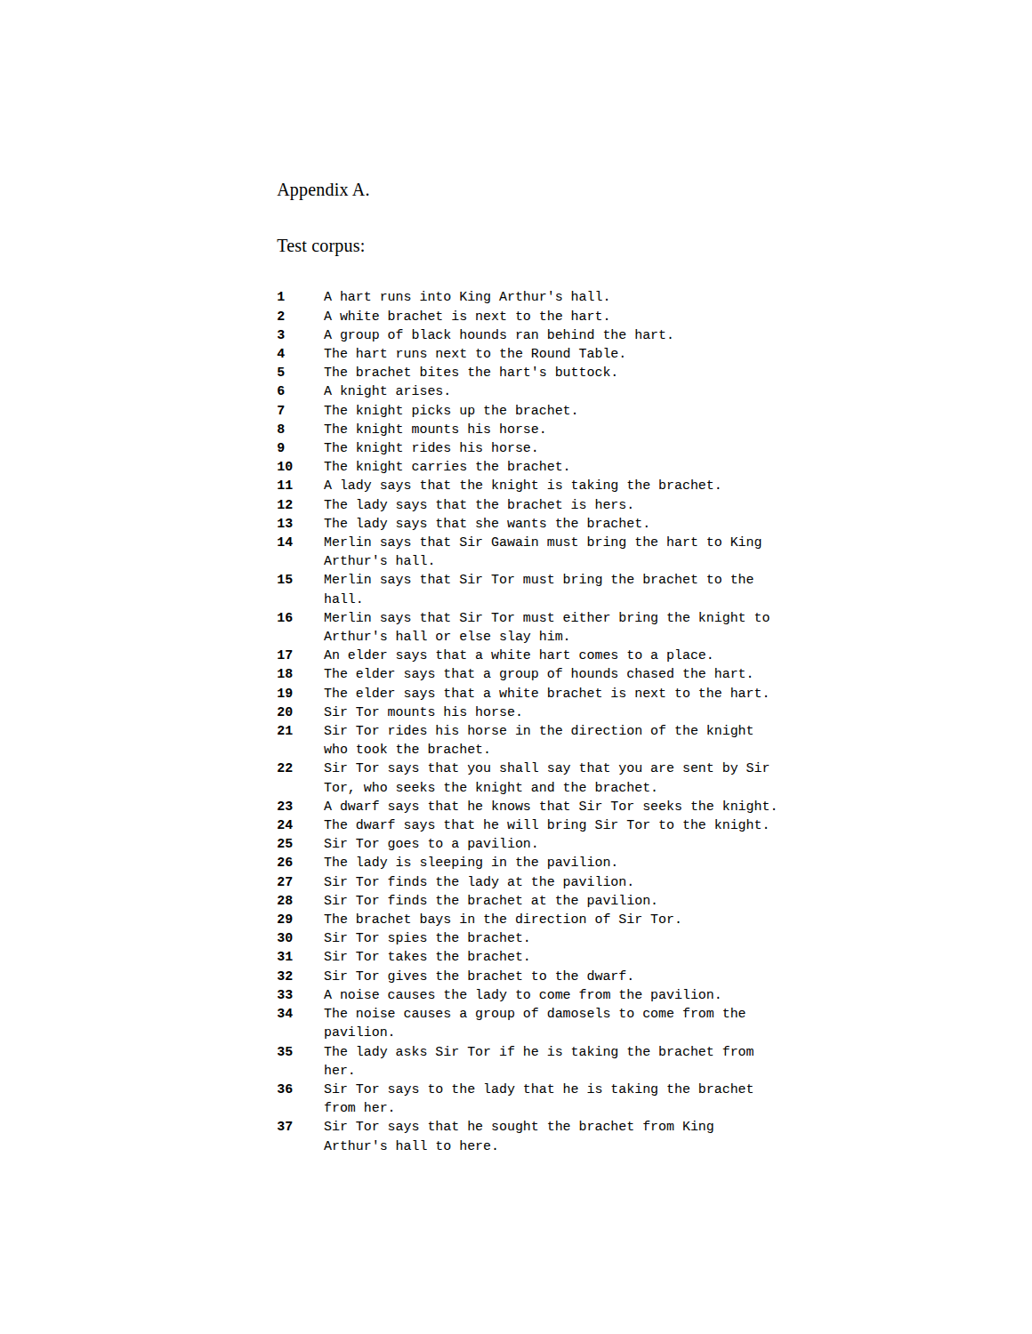Appendix A.
Test corpus:
| 1 | A hart runs into King Arthur's hall. |
| 2 | A white brachet is next to the hart. |
| 3 | A group of black hounds ran behind the hart. |
| 4 | The hart runs next to the Round Table. |
| 5 | The brachet bites the hart's buttock. |
| 6 | A knight arises. |
| 7 | The knight picks up the brachet. |
| 8 | The knight mounts his horse. |
| 9 | The knight rides his horse. |
| 10 | The knight carries the brachet. |
| 11 | A lady says that the knight is taking the brachet. |
| 12 | The lady says that the brachet is hers. |
| 13 | The lady says that she wants the brachet. |
| 14 | Merlin says that Sir Gawain must bring the hart to King Arthur's hall. |
| 15 | Merlin says that Sir Tor must bring the brachet to the hall. |
| 16 | Merlin says that Sir Tor must either bring the knight to Arthur's hall or else slay him. |
| 17 | An elder says that a white hart comes to a place. |
| 18 | The elder says that a group of hounds chased the hart. |
| 19 | The elder says that a white brachet is next to the hart. |
| 20 | Sir Tor mounts his horse. |
| 21 | Sir Tor rides his horse in the direction of the knight who took the brachet. |
| 22 | Sir Tor says that you shall say that you are sent by Sir Tor, who seeks the knight and the brachet. |
| 23 | A dwarf says that he knows that Sir Tor seeks the knight. |
| 24 | The dwarf says that he will bring Sir Tor to the knight. |
| 25 | Sir Tor goes to a pavilion. |
| 26 | The lady is sleeping in the pavilion. |
| 27 | Sir Tor finds the lady at the pavilion. |
| 28 | Sir Tor finds the brachet at the pavilion. |
| 29 | The brachet bays in the direction of Sir Tor. |
| 30 | Sir Tor spies the brachet. |
| 31 | Sir Tor takes the brachet. |
| 32 | Sir Tor gives the brachet to the dwarf. |
| 33 | A noise causes the lady to come from the pavilion. |
| 34 | The noise causes a group of damosels to come from the pavilion. |
| 35 | The lady asks Sir Tor if he is taking the brachet from her. |
| 36 | Sir Tor says to the lady that he is taking the brachet from her. |
| 37 | Sir Tor says that he sought the brachet from King Arthur's hall to here. |